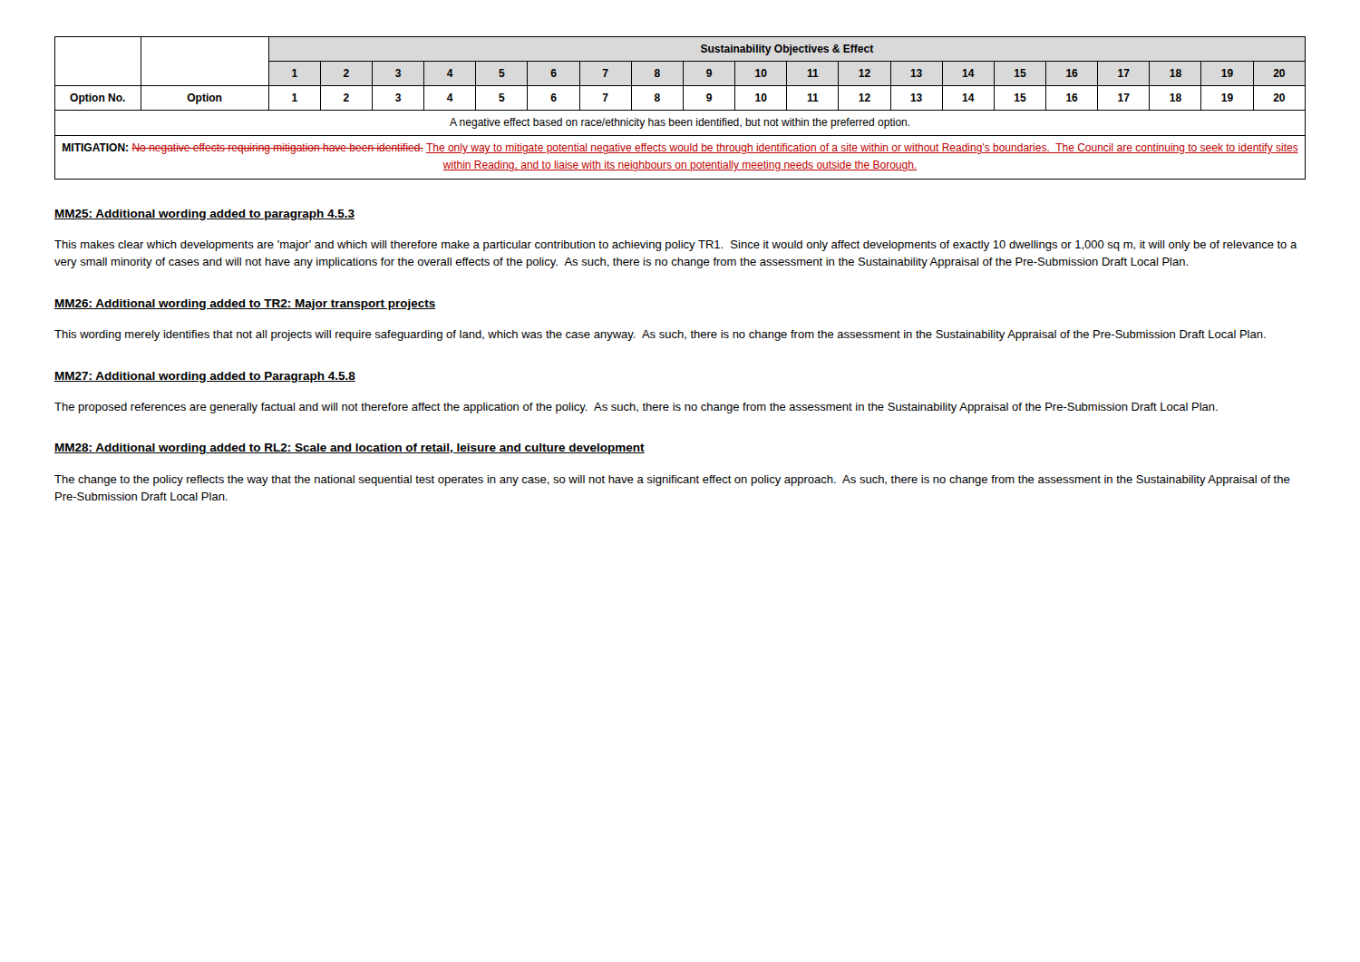| | | Sustainability Objectives & Effect |
| 1 | 2 | 3 | 4 | 5 | 6 | 7 | 8 | 9 | 10 | 11 | 12 | 13 | 14 | 15 | 16 | 17 | 18 | 19 | 20 |
| Option No. | Option | 1 | 2 | 3 | 4 | 5 | 6 | 7 | 8 | 9 | 10 | 11 | 12 | 13 | 14 | 15 | 16 | 17 | 18 | 19 | 20 |
| A negative effect based on race/ethnicity has been identified, but not within the preferred option. |
| MITIGATION: No negative effects requiring mitigation have been identified. The only way to mitigate potential negative effects would be through identification of a site within or without Reading's boundaries. The Council are continuing to seek to identify sites within Reading, and to liaise with its neighbours on potentially meeting needs outside the Borough. |
MM25: Additional wording added to paragraph 4.5.3
This makes clear which developments are 'major' and which will therefore make a particular contribution to achieving policy TR1. Since it would only affect developments of exactly 10 dwellings or 1,000 sq m, it will only be of relevance to a very small minority of cases and will not have any implications for the overall effects of the policy. As such, there is no change from the assessment in the Sustainability Appraisal of the Pre-Submission Draft Local Plan.
MM26: Additional wording added to TR2: Major transport projects
This wording merely identifies that not all projects will require safeguarding of land, which was the case anyway. As such, there is no change from the assessment in the Sustainability Appraisal of the Pre-Submission Draft Local Plan.
MM27: Additional wording added to Paragraph 4.5.8
The proposed references are generally factual and will not therefore affect the application of the policy. As such, there is no change from the assessment in the Sustainability Appraisal of the Pre-Submission Draft Local Plan.
MM28: Additional wording added to RL2: Scale and location of retail, leisure and culture development
The change to the policy reflects the way that the national sequential test operates in any case, so will not have a significant effect on policy approach. As such, there is no change from the assessment in the Sustainability Appraisal of the Pre-Submission Draft Local Plan.